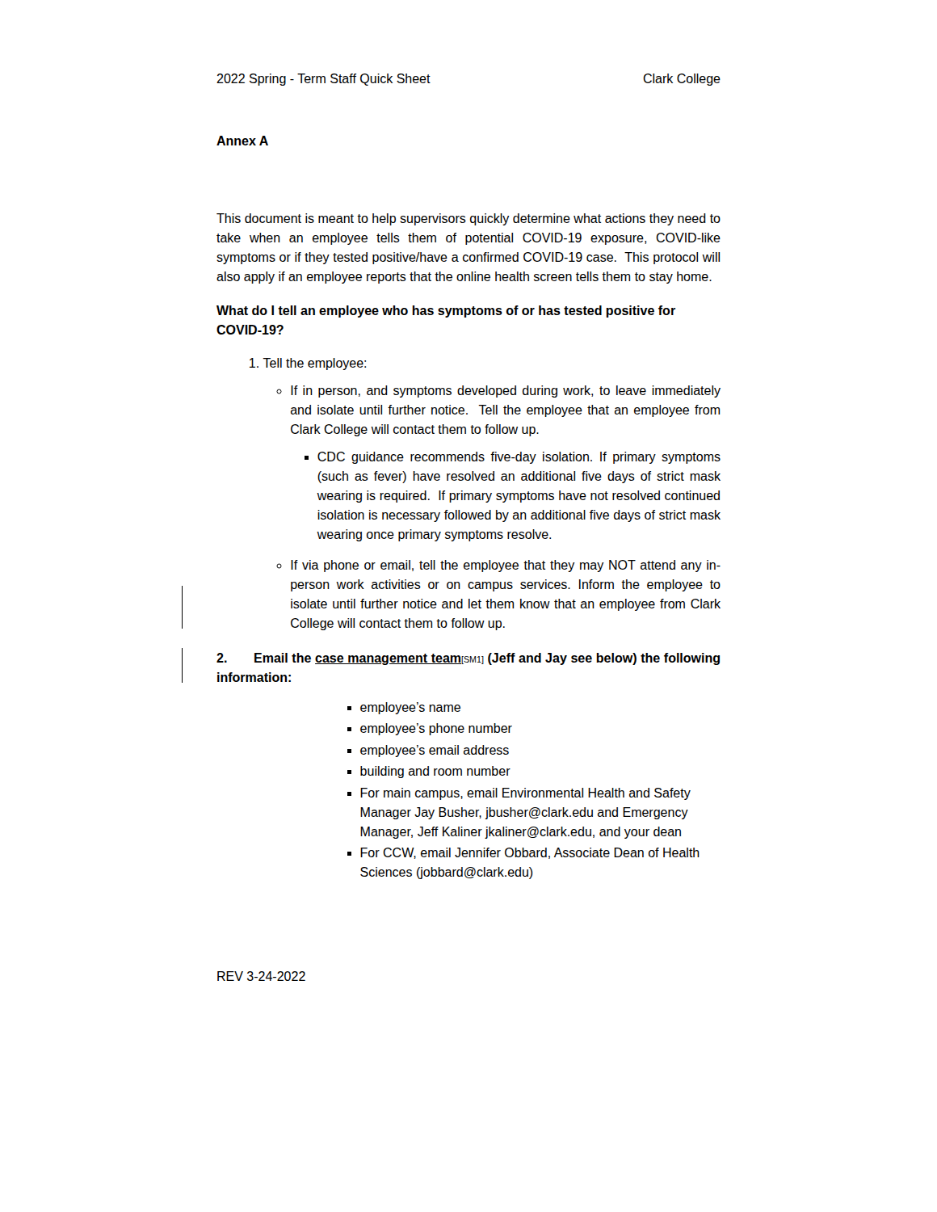2022 Spring - Term Staff Quick Sheet
Clark College
Annex A
This document is meant to help supervisors quickly determine what actions they need to take when an employee tells them of potential COVID-19 exposure, COVID-like symptoms or if they tested positive/have a confirmed COVID-19 case. This protocol will also apply if an employee reports that the online health screen tells them to stay home.
What do I tell an employee who has symptoms of or has tested positive for COVID-19?
Tell the employee:
If in person, and symptoms developed during work, to leave immediately and isolate until further notice. Tell the employee that an employee from Clark College will contact them to follow up.
CDC guidance recommends five-day isolation. If primary symptoms (such as fever) have resolved an additional five days of strict mask wearing is required. If primary symptoms have not resolved continued isolation is necessary followed by an additional five days of strict mask wearing once primary symptoms resolve.
If via phone or email, tell the employee that they may NOT attend any in-person work activities or on campus services. Inform the employee to isolate until further notice and let them know that an employee from Clark College will contact them to follow up.
2. Email the case management team[SM1] (Jeff and Jay see below) the following information:
employee’s name
employee’s phone number
employee’s email address
building and room number
For main campus, email Environmental Health and Safety Manager Jay Busher, jbusher@clark.edu and Emergency Manager, Jeff Kaliner jkaliner@clark.edu, and your dean
For CCW, email Jennifer Obbard, Associate Dean of Health Sciences (jobbard@clark.edu)
REV 3-24-2022